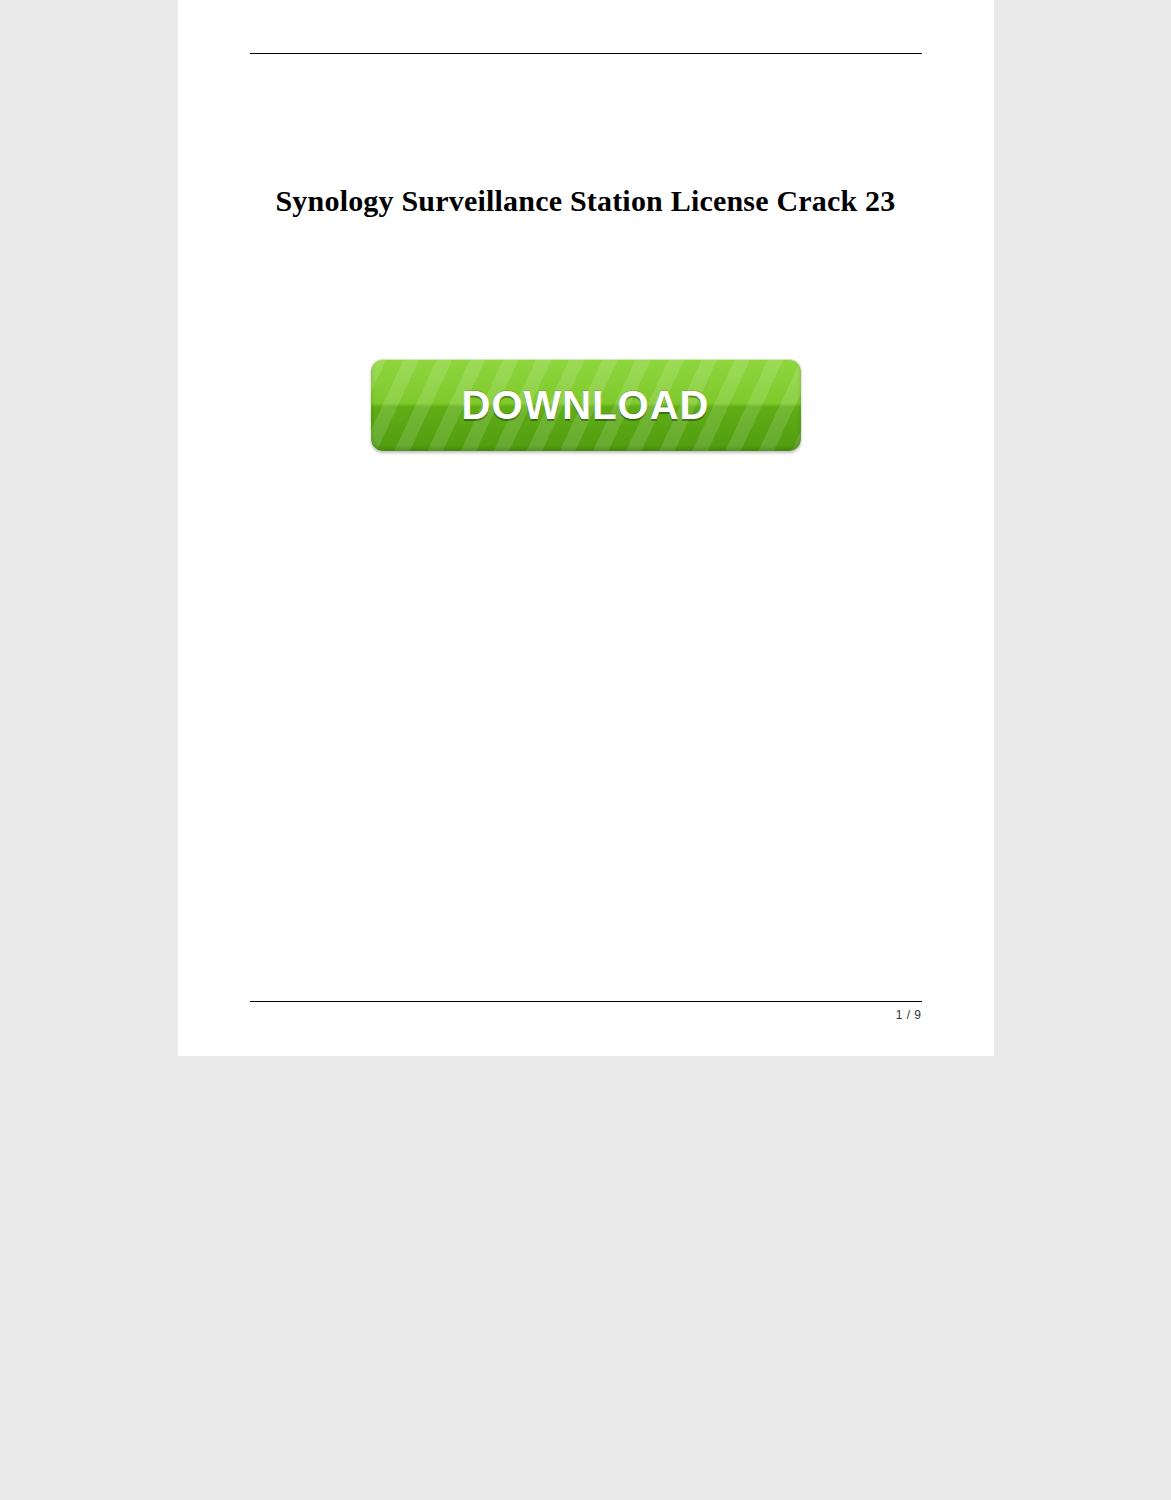Synology Surveillance Station License Crack 23
DOWNLOAD
1 / 9